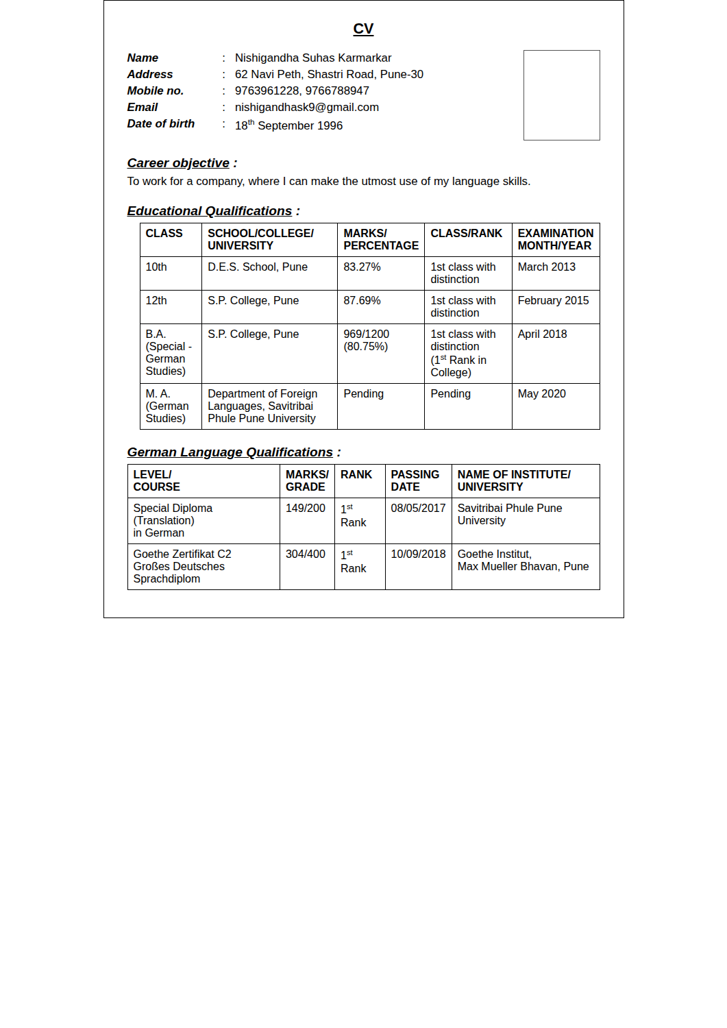CV
| Name | : | Nishigandha Suhas Karmarkar |
| Address | : | 62 Navi Peth, Shastri Road, Pune-30 |
| Mobile no. | : | 9763961228, 9766788947 |
| Email | : | nishigandhask9@gmail.com |
| Date of birth | : | 18 th September 1996 |
Career objective :
To work for a company, where I can make the utmost use of my language skills.
Educational Qualifications :
| CLASS | SCHOOL/COLLEGE/ UNIVERSITY | MARKS/ PERCENTAGE | CLASS/RANK | EXAMINATION MONTH/YEAR |
| --- | --- | --- | --- | --- |
| 10th | D.E.S. School, Pune | 83.27% | 1st class with distinction | March 2013 |
| 12th | S.P. College, Pune | 87.69% | 1st class with distinction | February 2015 |
| B.A. (Special - German Studies) | S.P. College, Pune | 969/1200 (80.75%) | 1st class with distinction (1 st Rank in College) | April 2018 |
| M. A. (German Studies) | Department of Foreign Languages, Savitribai Phule Pune University | Pending | Pending | May 2020 |
German Language Qualifications :
| LEVEL/ COURSE | MARKS/ GRADE | RANK | PASSING DATE | NAME OF INSTITUTE/ UNIVERSITY |
| --- | --- | --- | --- | --- |
| Special Diploma (Translation) in German | 149/200 | 1 st Rank | 08/05/2017 | Savitribai Phule Pune University |
| Goethe Zertifikat C2 Großes Deutsches Sprachdiplom | 304/400 | 1 st Rank | 10/09/2018 | Goethe Institut, Max Mueller Bhavan, Pune |